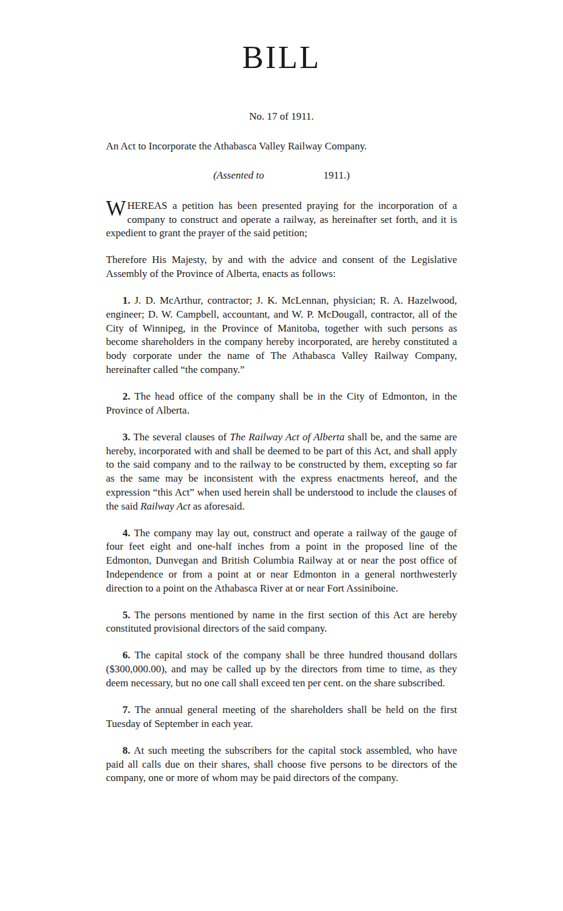BILL
No. 17 of 1911.
An Act to Incorporate the Athabasca Valley Railway Company.
(Assented to 1911.)
WHEREAS a petition has been presented praying for the incorporation of a company to construct and operate a railway, as hereinafter set forth, and it is expedient to grant the prayer of the said petition;
Therefore His Majesty, by and with the advice and consent of the Legislative Assembly of the Province of Alberta, enacts as follows:
1. J. D. McArthur, contractor; J. K. McLennan, physician; R. A. Hazelwood, engineer; D. W. Campbell, accountant, and W. P. McDougall, contractor, all of the City of Winnipeg, in the Province of Manitoba, together with such persons as become shareholders in the company hereby incorporated, are hereby constituted a body corporate under the name of The Athabasca Valley Railway Company, hereinafter called “the company.”
2. The head office of the company shall be in the City of Edmonton, in the Province of Alberta.
3. The several clauses of The Railway Act of Alberta shall be, and the same are hereby, incorporated with and shall be deemed to be part of this Act, and shall apply to the said company and to the railway to be constructed by them, excepting so far as the same may be inconsistent with the express enactments hereof, and the expression “this Act” when used herein shall be understood to include the clauses of the said Railway Act as aforesaid.
4. The company may lay out, construct and operate a railway of the gauge of four feet eight and one-half inches from a point in the proposed line of the Edmonton, Dunvegan and British Columbia Railway at or near the post office of Independence or from a point at or near Edmonton in a general northwesterly direction to a point on the Athabasca River at or near Fort Assiniboine.
5. The persons mentioned by name in the first section of this Act are hereby constituted provisional directors of the said company.
6. The capital stock of the company shall be three hundred thousand dollars ($300,000.00), and may be called up by the directors from time to time, as they deem necessary, but no one call shall exceed ten per cent. on the share subscribed.
7. The annual general meeting of the shareholders shall be held on the first Tuesday of September in each year.
8. At such meeting the subscribers for the capital stock assembled, who have paid all calls due on their shares, shall choose five persons to be directors of the company, one or more of whom may be paid directors of the company.